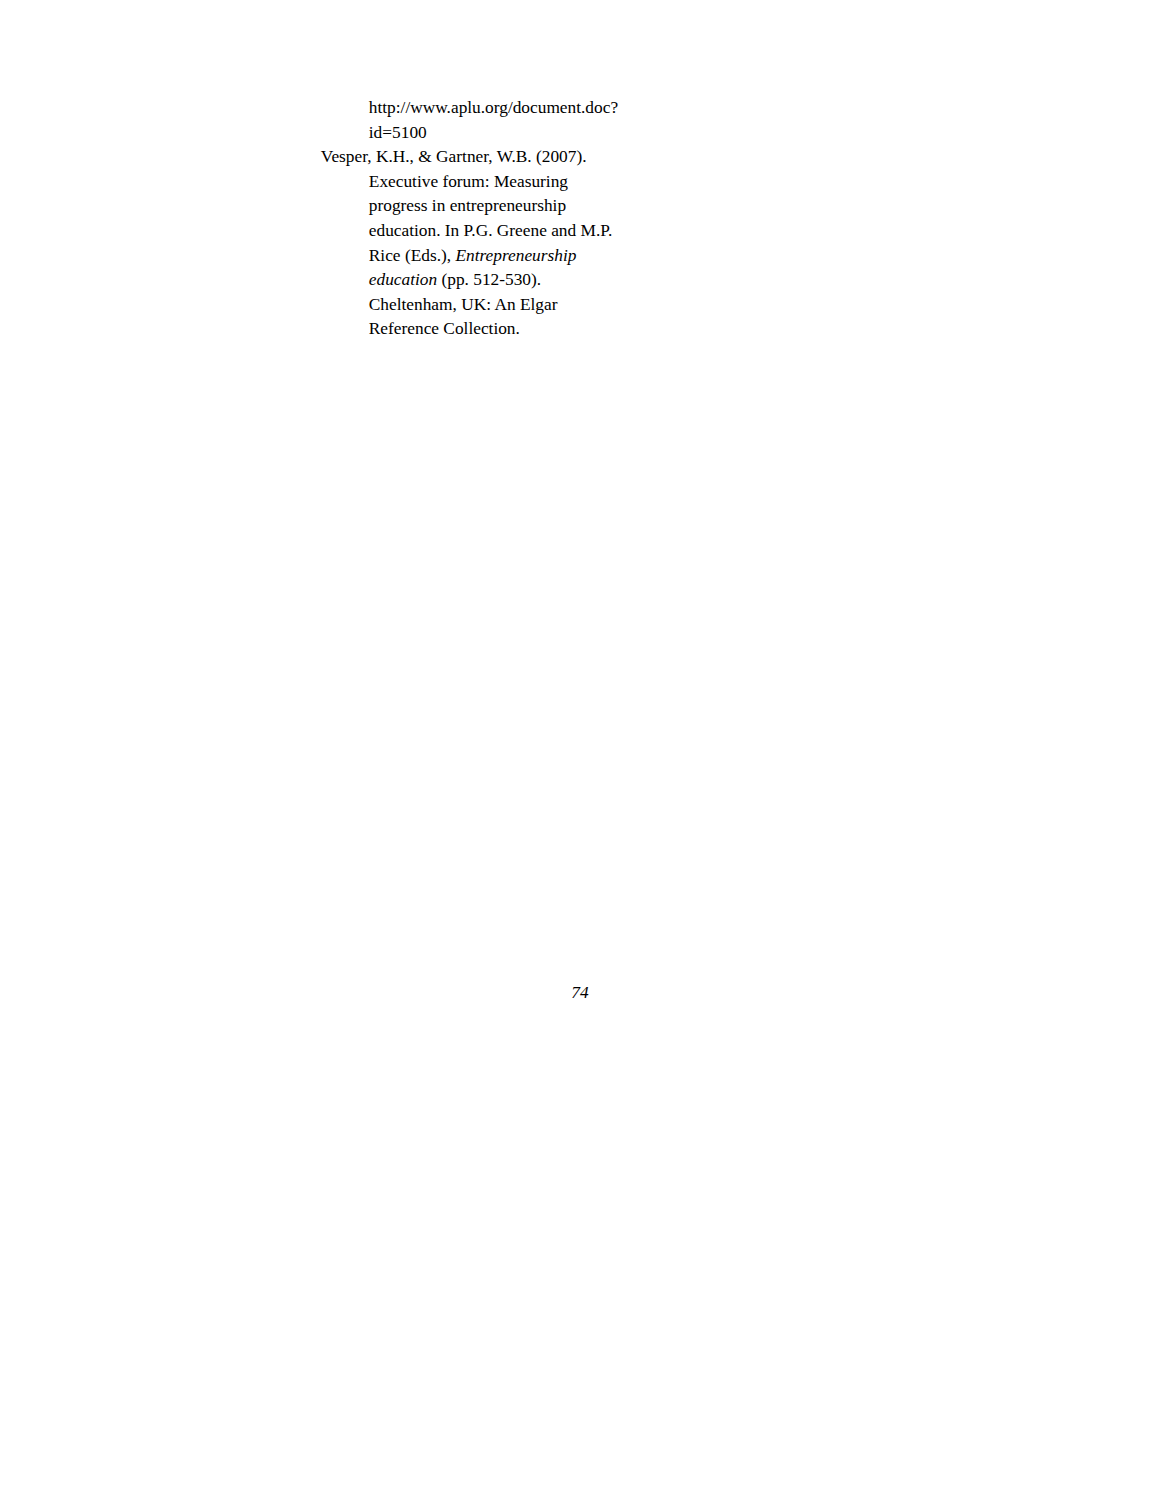http://www.aplu.org/document.doc?id=5100
Vesper, K.H., & Gartner, W.B. (2007). Executive forum: Measuring progress in entrepreneurship education. In P.G. Greene and M.P. Rice (Eds.), Entrepreneurship education (pp. 512-530). Cheltenham, UK: An Elgar Reference Collection.
74